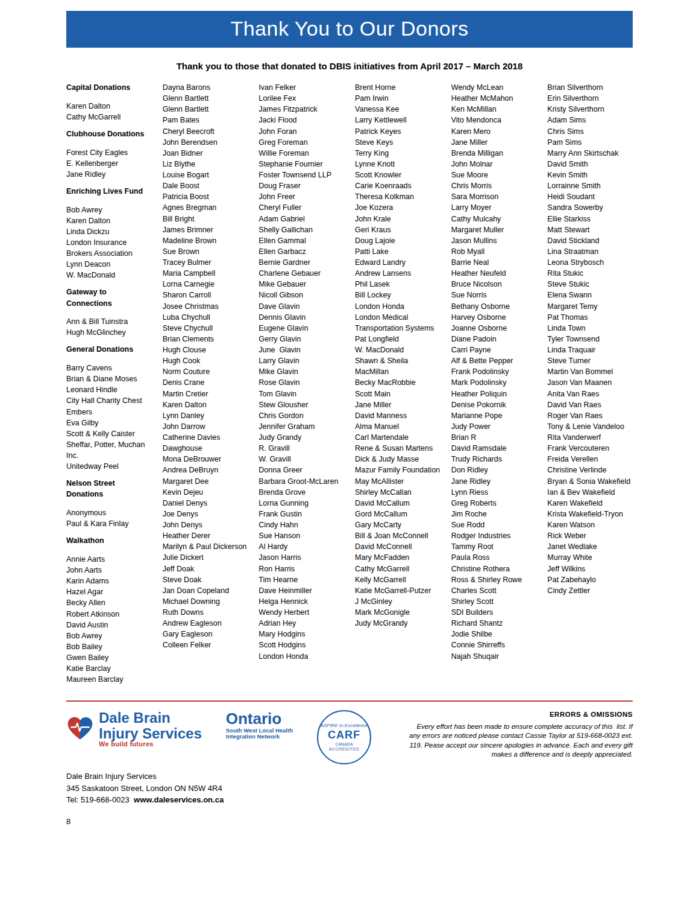Thank You to Our Donors
Thank you to those that donated to DBIS initiatives from April 2017 – March 2018
Capital Donations
Karen Dalton
Cathy McGarrell
Clubhouse Donations
Forest City Eagles
E. Kellenberger
Jane Ridley
Enriching Lives Fund
Bob Awrey
Karen Dalton
Linda Dickzu
London Insurance Brokers Association
Lynn Deacon
W. MacDonald
Gateway to Connections
Ann & Bill Tuinstra
Hugh McGlinchey
General Donations
Barry Cavens
Brian & Diane Moses
Leonard Hindle
City Hall Charity Chest
Embers
Eva Gilby
Scott & Kelly Caister
Sheffar, Potter, Muchan Inc.
Unitedway Peel
Nelson Street Donations
Anonymous
Paul & Kara Finlay
Walkathon
Annie Aarts
John Aarts
Karin Adams
Hazel Agar
Becky Allen
Robert Atkinson
David Austin
Bob Awrey
Bob Bailey
Gwen Bailey
Katie Barclay
Maureen Barclay
Dayna Barons
Glenn Bartlett
Glenn Bartlett
Pam Bates
Cheryl Beecroft
John Berendsen
Joan Bidner
Liz Blythe
Louise Bogart
Dale Boost
Patricia Boost
Agnes Bregman
Bill Bright
James Brimner
Madeline Brown
Sue Brown
Tracey Bulmer
Maria Campbell
Lorna Carnegie
Sharon Carroll
Josee Christmas
Luba Chychull
Steve Chychull
Brian Clements
Hugh Clouse
Hugh Cook
Norm Couture
Denis Crane
Martin Cretier
Karen Dalton
Lynn Danley
John Darrow
Catherine Davies
Dawghouse
Mona DeBrouwer
Andrea DeBruyn
Margaret Dee
Kevin Dejeu
Daniel Denys
Joe Denys
John Denys
Heather Derer
Marilyn & Paul Dickerson
Julie Dickert
Jeff Doak
Steve Doak
Jan Doan Copeland
Michael Downing
Ruth Downs
Andrew Eagleson
Gary Eagleson
Colleen Felker
Ivan Felker
Lorilee Fex
James Fitzpatrick
Jacki Flood
John Foran
Greg Foreman
Willie Foreman
Stephanie Fournier
Foster Townsend LLP
Doug Fraser
John Freer
Cheryl Fuller
Adam Gabriel
Shelly Gallichan
Ellen Gammal
Ellen Garbacz
Bernie Gardner
Charlene Gebauer
Mike Gebauer
Nicoll Gibson
Dave Glavin
Dennis Glavin
Eugene Glavin
Gerry Glavin
June Glavin
Larry Glavin
Mike Glavin
Rose Glavin
Tom Glavin
Stew Glousher
Chris Gordon
Jennifer Graham
Judy Grandy
R. Gravill
W. Gravill
Donna Greer
Barbara Groot-McLaren
Brenda Grove
Lorna Gunning
Frank Gustin
Cindy Hahn
Sue Hanson
Al Hardy
Jason Harris
Ron Harris
Tim Hearne
Dave Heinmiller
Helga Hennick
Wendy Herbert
Adrian Hey
Mary Hodgins
Scott Hodgins
London Honda
Brent Horne
Pam Irwin
Vanessa Kee
Larry Kettlewell
Patrick Keyes
Steve Keys
Terry King
Lynne Knott
Scott Knowler
Carie Koenraads
Theresa Kolkman
Joe Kozera
John Krale
Geri Kraus
Doug Lajoie
Patti Lake
Edward Landry
Andrew Lansens
Phil Lasek
Bill Lockey
London Honda
London Medical Transportation Systems
Pat Longfield
W. MacDonald
Shawn & Sheila MacMillan
Becky MacRobbie
Scott Main
Jane Miller
David Manness
Alma Manuel
Carl Martendale
Rene & Susan Martens
Dick & Judy Masse
Mazur Family Foundation
May McAllister
Shirley McCallan
David McCallum
Gord McCallum
Gary McCarty
Bill & Joan McConnell
David McConnell
Mary McFadden
Cathy McGarrell
Kelly McGarrell
Katie McGarrell-Putzer
J McGinley
Mark McGonigle
Judy McGrandy
Wendy McLean
Heather McMahon
Ken McMillan
Vito Mendonca
Karen Mero
Jane Miller
Brenda Milligan
John Molnar
Sue Moore
Chris Morris
Sara Morrison
Larry Moyer
Cathy Mulcahy
Margaret Muller
Jason Mullins
Rob Myall
Barrie Neal
Heather Neufeld
Bruce Nicolson
Sue Norris
Bethany Osborne
Harvey Osborne
Joanne Osborne
Diane Padoin
Carri Payne
Alf & Bette Pepper
Frank Podolinsky
Mark Podolinsky
Heather Poliquin
Denise Pokornik
Marianne Pope
Judy Power
Brian R
David Ramsdale
Trudy Richards
Don Ridley
Jane Ridley
Lynn Riess
Greg Roberts
Jim Roche
Sue Rodd
Rodger Industries
Tammy Root
Paula Ross
Christine Rothera
Ross & Shirley Rowe
Charles Scott
Shirley Scott
SDI Builders
Richard Shantz
Jodie Shilbe
Connie Shirreffs
Najah Shuqair
Brian Silverthorn
Erin Silverthorn
Kristy Silverthorn
Adam Sims
Chris Sims
Pam Sims
Marry Ann Skirtschak
David Smith
Kevin Smith
Lorrainne Smith
Heidi Soudant
Sandra Sowerby
Ellie Starkiss
Matt Stewart
David Stickland
Lina Straatman
Leona Strybosch
Rita Stukic
Steve Stukic
Elena Swann
Margaret Temy
Pat Thomas
Linda Town
Tyler Townsend
Linda Traquair
Steve Turner
Martin Van Bommel
Jason Van Maanen
Anita Van Raes
David Van Raes
Roger Van Raes
Tony & Lenie Vandeloo
Rita Vanderwerf
Frank Vercouteren
Freida Verellen
Christine Verlinde
Bryan & Sonia Wakefield
Ian & Bev Wakefield
Karen Wakefield
Krista Wakefield-Tryon
Karen Watson
Rick Weber
Janet Wedlake
Murray White
Jeff Wilkins
Pat Zabehaylo
Cindy Zettler
Dale Brain
Injury Services
We build futures
Ontario
South West Local Health
Integration Network
ASPIRE to Excellence
CARF
CANADA
ACCREDITED
ERRORS & OMISSIONS
Every effort has been made to ensure complete accuracy of this list. If any errors are noticed please contact Cassie Taylor at 519-668-0023 ext. 119. Pease accept our sincere apologies in advance. Each and every gift makes a difference and is deeply appreciated.
Dale Brain Injury Services
345 Saskatoon Street, London ON N5W 4R4
Tel: 519-668-0023 www.daleservices.on.ca
8